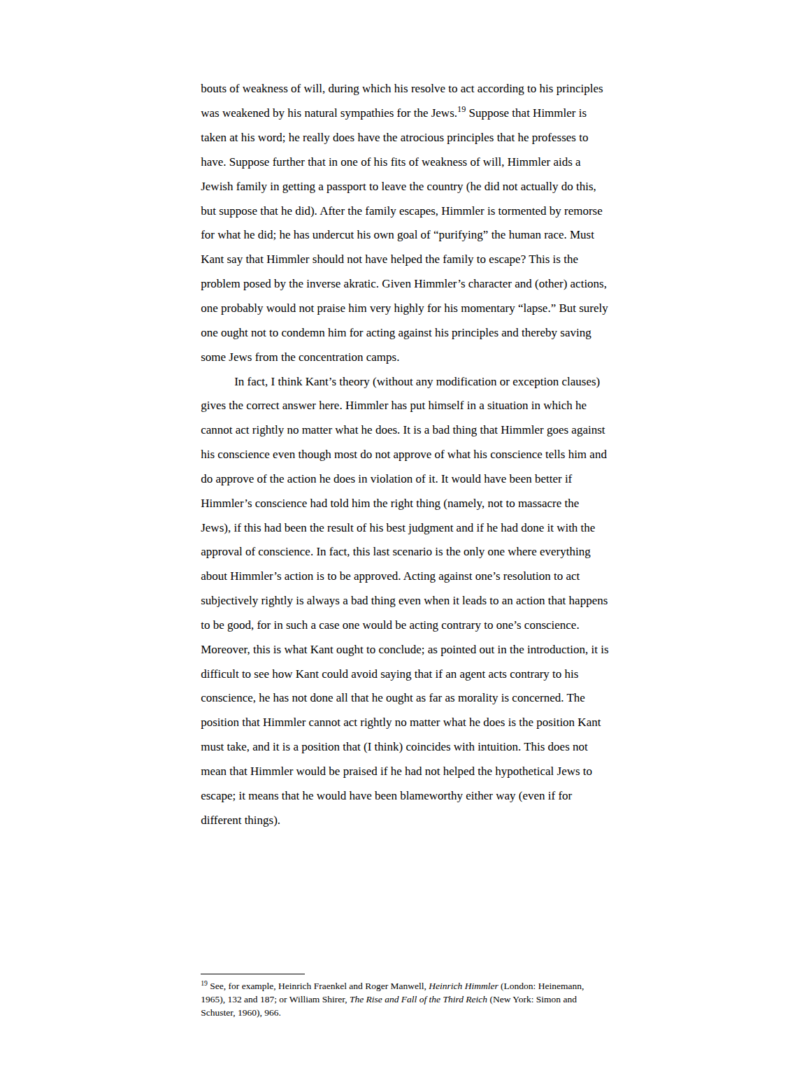bouts of weakness of will, during which his resolve to act according to his principles was weakened by his natural sympathies for the Jews.19 Suppose that Himmler is taken at his word; he really does have the atrocious principles that he professes to have. Suppose further that in one of his fits of weakness of will, Himmler aids a Jewish family in getting a passport to leave the country (he did not actually do this, but suppose that he did). After the family escapes, Himmler is tormented by remorse for what he did; he has undercut his own goal of “purifying” the human race. Must Kant say that Himmler should not have helped the family to escape? This is the problem posed by the inverse akratic. Given Himmler’s character and (other) actions, one probably would not praise him very highly for his momentary “lapse.” But surely one ought not to condemn him for acting against his principles and thereby saving some Jews from the concentration camps.
In fact, I think Kant’s theory (without any modification or exception clauses) gives the correct answer here. Himmler has put himself in a situation in which he cannot act rightly no matter what he does. It is a bad thing that Himmler goes against his conscience even though most do not approve of what his conscience tells him and do approve of the action he does in violation of it. It would have been better if Himmler’s conscience had told him the right thing (namely, not to massacre the Jews), if this had been the result of his best judgment and if he had done it with the approval of conscience. In fact, this last scenario is the only one where everything about Himmler’s action is to be approved. Acting against one’s resolution to act subjectively rightly is always a bad thing even when it leads to an action that happens to be good, for in such a case one would be acting contrary to one’s conscience. Moreover, this is what Kant ought to conclude; as pointed out in the introduction, it is difficult to see how Kant could avoid saying that if an agent acts contrary to his conscience, he has not done all that he ought as far as morality is concerned. The position that Himmler cannot act rightly no matter what he does is the position Kant must take, and it is a position that (I think) coincides with intuition. This does not mean that Himmler would be praised if he had not helped the hypothetical Jews to escape; it means that he would have been blameworthy either way (even if for different things).
19 See, for example, Heinrich Fraenkel and Roger Manwell, Heinrich Himmler (London: Heinemann, 1965), 132 and 187; or William Shirer, The Rise and Fall of the Third Reich (New York: Simon and Schuster, 1960), 966.